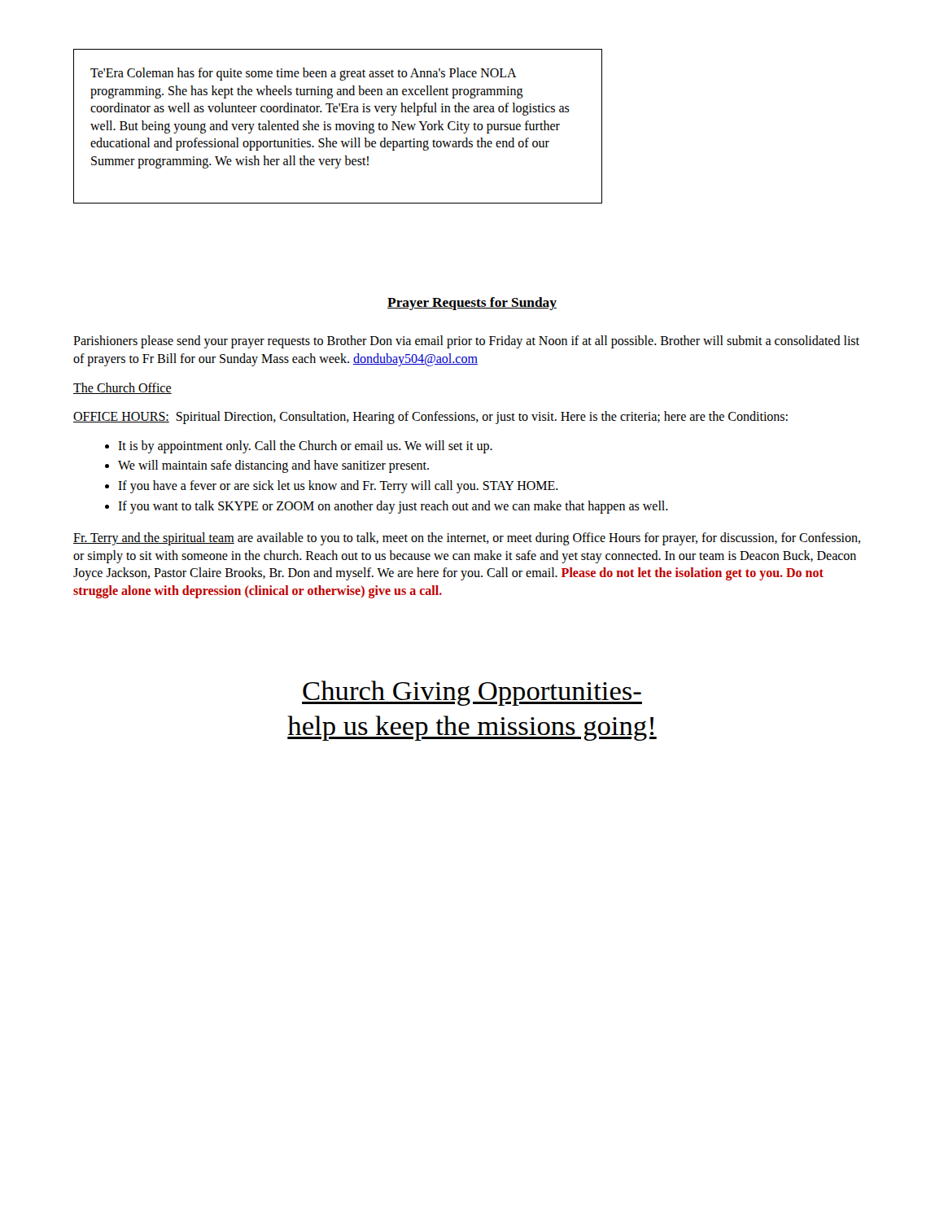Te'Era Coleman has for quite some time been a great asset to Anna's Place NOLA programming. She has kept the wheels turning and been an excellent programming coordinator as well as volunteer coordinator. Te'Era is very helpful in the area of logistics as well. But being young and very talented she is moving to New York City to pursue further educational and professional opportunities. She will be departing towards the end of our Summer programming. We wish her all the very best!
Prayer Requests for Sunday
Parishioners please send your prayer requests to Brother Don via email prior to Friday at Noon if at all possible. Brother will submit a consolidated list of prayers to Fr Bill for our Sunday Mass each week. dondubay504@aol.com
The Church Office
OFFICE HOURS: Spiritual Direction, Consultation, Hearing of Confessions, or just to visit. Here is the criteria; here are the Conditions:
It is by appointment only. Call the Church or email us. We will set it up.
We will maintain safe distancing and have sanitizer present.
If you have a fever or are sick let us know and Fr. Terry will call you. STAY HOME.
If you want to talk SKYPE or ZOOM on another day just reach out and we can make that happen as well.
Fr. Terry and the spiritual team are available to you to talk, meet on the internet, or meet during Office Hours for prayer, for discussion, for Confession, or simply to sit with someone in the church. Reach out to us because we can make it safe and yet stay connected. In our team is Deacon Buck, Deacon Joyce Jackson, Pastor Claire Brooks, Br. Don and myself. We are here for you. Call or email. Please do not let the isolation get to you. Do not struggle alone with depression (clinical or otherwise) give us a call.
Church Giving Opportunities-
help us keep the missions going!